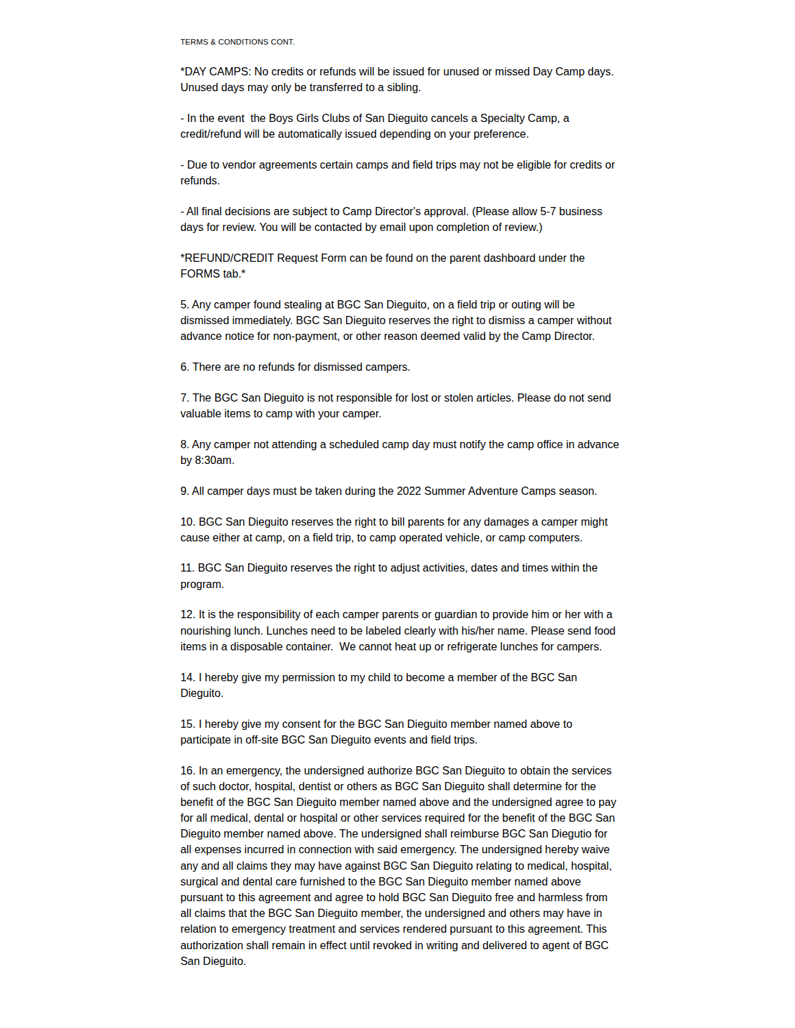TERMS & CONDITIONS CONT.
*DAY CAMPS: No credits or refunds will be issued for unused or missed Day Camp days. Unused days may only be transferred to a sibling.
- In the event the Boys Girls Clubs of San Dieguito cancels a Specialty Camp, a credit/refund will be automatically issued depending on your preference.
- Due to vendor agreements certain camps and field trips may not be eligible for credits or refunds.
- All final decisions are subject to Camp Director's approval. (Please allow 5-7 business days for review. You will be contacted by email upon completion of review.)
*REFUND/CREDIT Request Form can be found on the parent dashboard under the FORMS tab.*
5. Any camper found stealing at BGC San Dieguito, on a field trip or outing will be dismissed immediately. BGC San Dieguito reserves the right to dismiss a camper without advance notice for non-payment, or other reason deemed valid by the Camp Director.
6. There are no refunds for dismissed campers.
7. The BGC San Dieguito is not responsible for lost or stolen articles. Please do not send valuable items to camp with your camper.
8. Any camper not attending a scheduled camp day must notify the camp office in advance by 8:30am.
9. All camper days must be taken during the 2022 Summer Adventure Camps season.
10. BGC San Dieguito reserves the right to bill parents for any damages a camper might cause either at camp, on a field trip, to camp operated vehicle, or camp computers.
11. BGC San Dieguito reserves the right to adjust activities, dates and times within the program.
12. It is the responsibility of each camper parents or guardian to provide him or her with a nourishing lunch. Lunches need to be labeled clearly with his/her name. Please send food items in a disposable container. We cannot heat up or refrigerate lunches for campers.
14. I hereby give my permission to my child to become a member of the BGC San Dieguito.
15. I hereby give my consent for the BGC San Dieguito member named above to participate in off-site BGC San Dieguito events and field trips.
16. In an emergency, the undersigned authorize BGC San Dieguito to obtain the services of such doctor, hospital, dentist or others as BGC San Dieguito shall determine for the benefit of the BGC San Dieguito member named above and the undersigned agree to pay for all medical, dental or hospital or other services required for the benefit of the BGC San Dieguito member named above. The undersigned shall reimburse BGC San Diegutio for all expenses incurred in connection with said emergency. The undersigned hereby waive any and all claims they may have against BGC San Dieguito relating to medical, hospital, surgical and dental care furnished to the BGC San Dieguito member named above pursuant to this agreement and agree to hold BGC San Dieguito free and harmless from all claims that the BGC San Dieguito member, the undersigned and others may have in relation to emergency treatment and services rendered pursuant to this agreement. This authorization shall remain in effect until revoked in writing and delivered to agent of BGC San Dieguito.